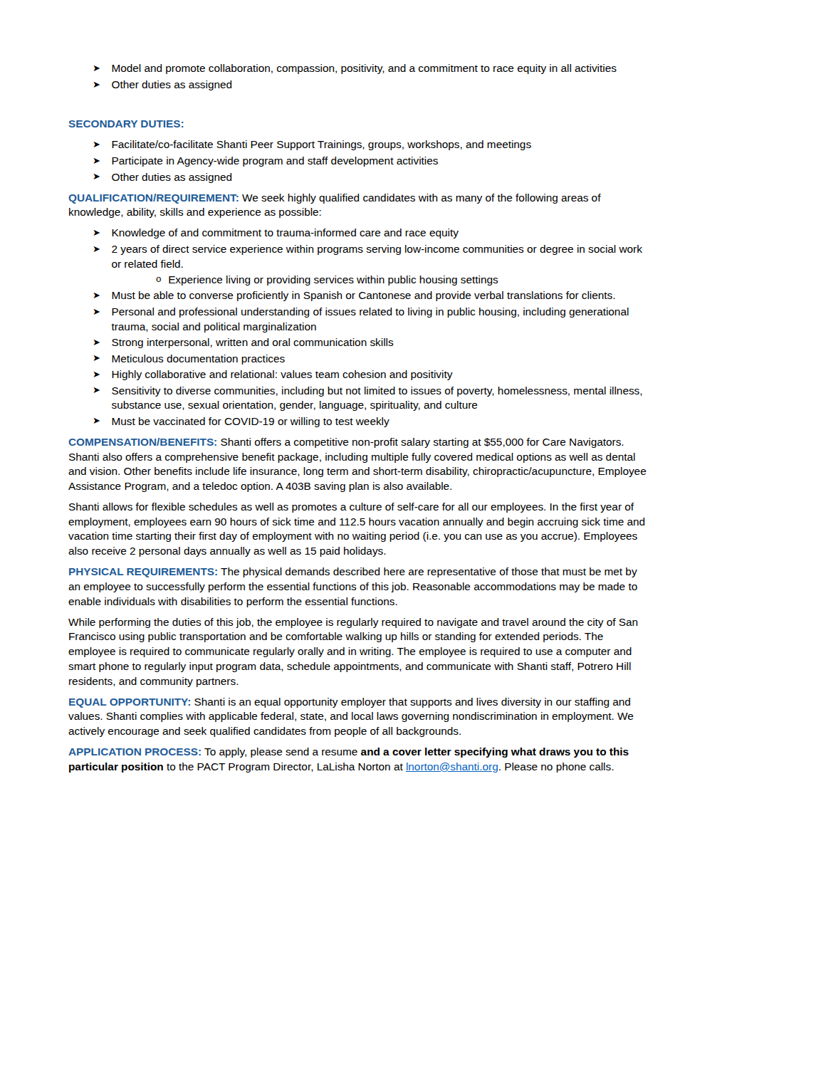Model and promote collaboration, compassion, positivity, and a commitment to race equity in all activities
Other duties as assigned
SECONDARY DUTIES:
Facilitate/co-facilitate Shanti Peer Support Trainings, groups, workshops, and meetings
Participate in Agency-wide program and staff development activities
Other duties as assigned
QUALIFICATION/REQUIREMENT: We seek highly qualified candidates with as many of the following areas of knowledge, ability, skills and experience as possible:
Knowledge of and commitment to trauma-informed care and race equity
2 years of direct service experience within programs serving low-income communities or degree in social work or related field.
Experience living or providing services within public housing settings
Must be able to converse proficiently in Spanish or Cantonese and provide verbal translations for clients.
Personal and professional understanding of issues related to living in public housing, including generational trauma, social and political marginalization
Strong interpersonal, written and oral communication skills
Meticulous documentation practices
Highly collaborative and relational: values team cohesion and positivity
Sensitivity to diverse communities, including but not limited to issues of poverty, homelessness, mental illness, substance use, sexual orientation, gender, language, spirituality, and culture
Must be vaccinated for COVID-19 or willing to test weekly
COMPENSATION/BENEFITS: Shanti offers a competitive non-profit salary starting at $55,000 for Care Navigators. Shanti also offers a comprehensive benefit package, including multiple fully covered medical options as well as dental and vision. Other benefits include life insurance, long term and short-term disability, chiropractic/acupuncture, Employee Assistance Program, and a teledoc option. A 403B saving plan is also available.
Shanti allows for flexible schedules as well as promotes a culture of self-care for all our employees. In the first year of employment, employees earn 90 hours of sick time and 112.5 hours vacation annually and begin accruing sick time and vacation time starting their first day of employment with no waiting period (i.e. you can use as you accrue). Employees also receive 2 personal days annually as well as 15 paid holidays.
PHYSICAL REQUIREMENTS: The physical demands described here are representative of those that must be met by an employee to successfully perform the essential functions of this job. Reasonable accommodations may be made to enable individuals with disabilities to perform the essential functions.
While performing the duties of this job, the employee is regularly required to navigate and travel around the city of San Francisco using public transportation and be comfortable walking up hills or standing for extended periods. The employee is required to communicate regularly orally and in writing. The employee is required to use a computer and smart phone to regularly input program data, schedule appointments, and communicate with Shanti staff, Potrero Hill residents, and community partners.
EQUAL OPPORTUNITY: Shanti is an equal opportunity employer that supports and lives diversity in our staffing and values. Shanti complies with applicable federal, state, and local laws governing nondiscrimination in employment. We actively encourage and seek qualified candidates from people of all backgrounds.
APPLICATION PROCESS: To apply, please send a resume and a cover letter specifying what draws you to this particular position to the PACT Program Director, LaLisha Norton at lnorton@shanti.org. Please no phone calls.